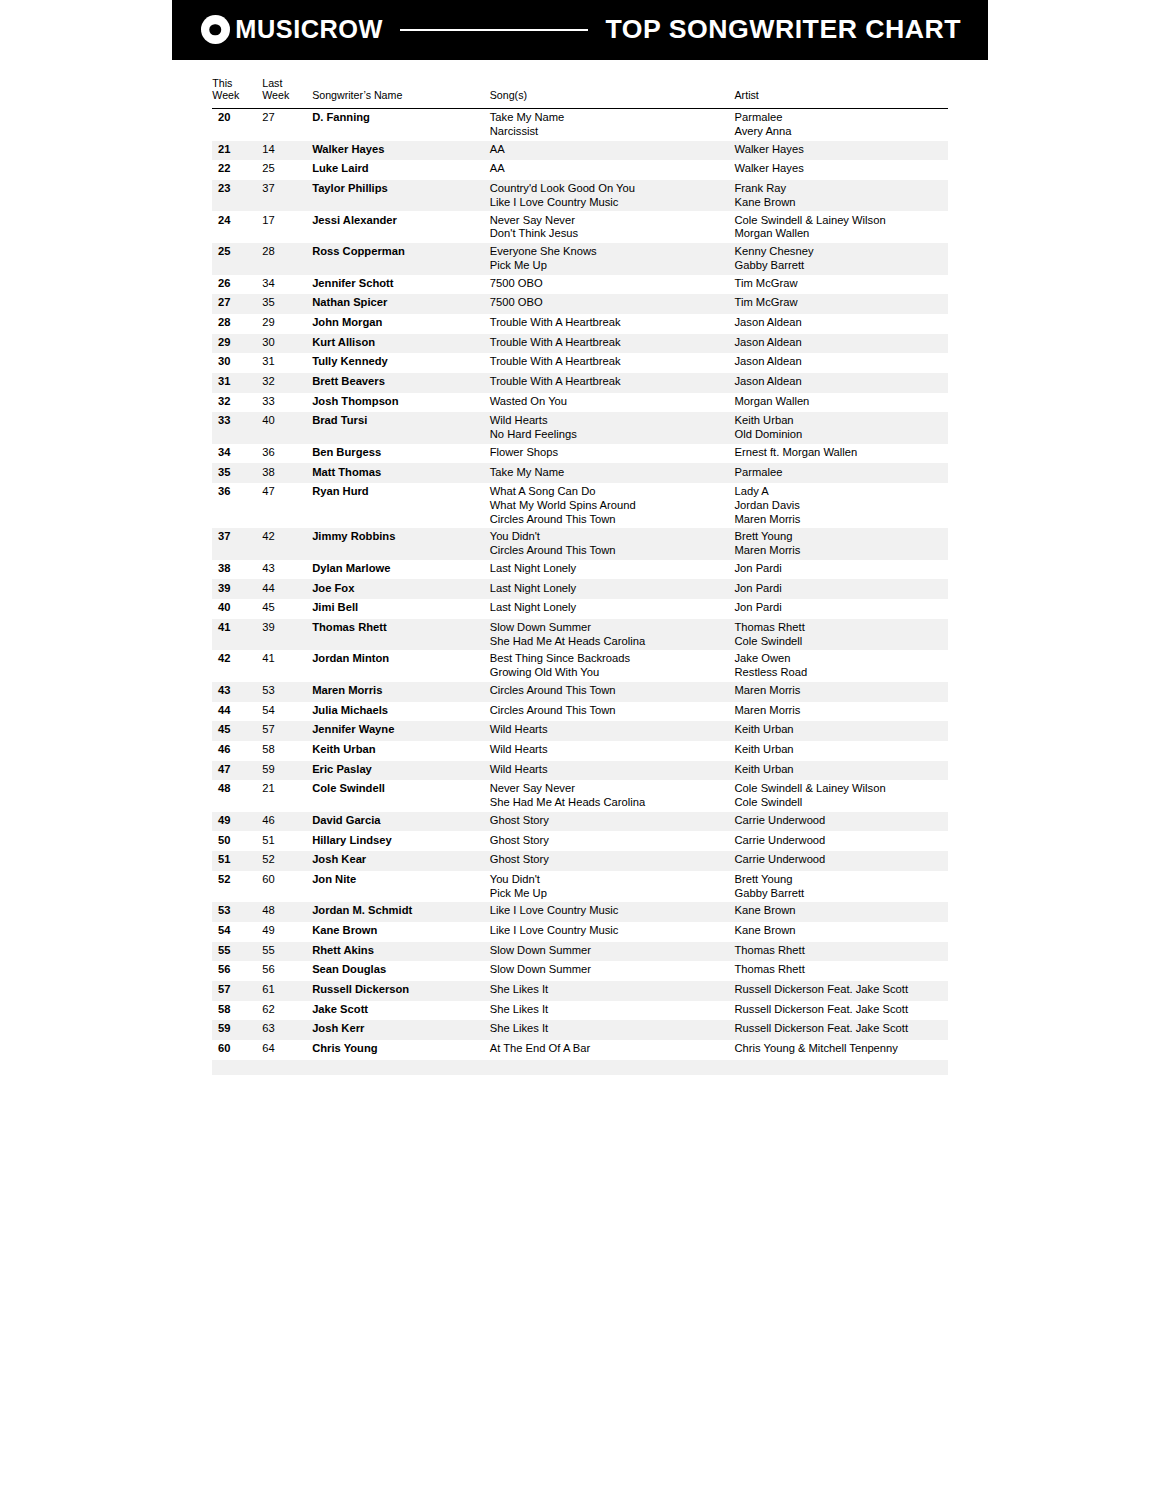MUSICROW
TOP SONGWRITER CHART
| This Week | Last Week | Songwriter’s Name | Song(s) | Artist |
| --- | --- | --- | --- | --- |
| 20 | 27 | D. Fanning | Take My Name Narcissist | Parmalee Avery Anna |
| 21 | 14 | Walker Hayes | AA | Walker Hayes |
| 22 | 25 | Luke Laird | AA | Walker Hayes |
| 23 | 37 | Taylor Phillips | Country'd Look Good On You Like I Love Country Music | Frank Ray Kane Brown |
| 24 | 17 | Jessi Alexander | Never Say Never Don't Think Jesus | Cole Swindell & Lainey Wilson Morgan Wallen |
| 25 | 28 | Ross Copperman | Everyone She Knows Pick Me Up | Kenny Chesney Gabby Barrett |
| 26 | 34 | Jennifer Schott | 7500 OBO | Tim McGraw |
| 27 | 35 | Nathan Spicer | 7500 OBO | Tim McGraw |
| 28 | 29 | John Morgan | Trouble With A Heartbreak | Jason Aldean |
| 29 | 30 | Kurt Allison | Trouble With A Heartbreak | Jason Aldean |
| 30 | 31 | Tully Kennedy | Trouble With A Heartbreak | Jason Aldean |
| 31 | 32 | Brett Beavers | Trouble With A Heartbreak | Jason Aldean |
| 32 | 33 | Josh Thompson | Wasted On You | Morgan Wallen |
| 33 | 40 | Brad Tursi | Wild Hearts No Hard Feelings | Keith Urban Old Dominion |
| 34 | 36 | Ben Burgess | Flower Shops | Ernest ft. Morgan Wallen |
| 35 | 38 | Matt Thomas | Take My Name | Parmalee |
| 36 | 47 | Ryan Hurd | What A Song Can Do What My World Spins Around Circles Around This Town | Lady A Jordan Davis Maren Morris |
| 37 | 42 | Jimmy Robbins | You Didn't Circles Around This Town | Brett Young Maren Morris |
| 38 | 43 | Dylan Marlowe | Last Night Lonely | Jon Pardi |
| 39 | 44 | Joe Fox | Last Night Lonely | Jon Pardi |
| 40 | 45 | Jimi Bell | Last Night Lonely | Jon Pardi |
| 41 | 39 | Thomas Rhett | Slow Down Summer She Had Me At Heads Carolina | Thomas Rhett Cole Swindell |
| 42 | 41 | Jordan Minton | Best Thing Since Backroads Growing Old With You | Jake Owen Restless Road |
| 43 | 53 | Maren Morris | Circles Around This Town | Maren Morris |
| 44 | 54 | Julia Michaels | Circles Around This Town | Maren Morris |
| 45 | 57 | Jennifer Wayne | Wild Hearts | Keith Urban |
| 46 | 58 | Keith Urban | Wild Hearts | Keith Urban |
| 47 | 59 | Eric Paslay | Wild Hearts | Keith Urban |
| 48 | 21 | Cole Swindell | Never Say Never She Had Me At Heads Carolina | Cole Swindell & Lainey Wilson Cole Swindell |
| 49 | 46 | David Garcia | Ghost Story | Carrie Underwood |
| 50 | 51 | Hillary Lindsey | Ghost Story | Carrie Underwood |
| 51 | 52 | Josh Kear | Ghost Story | Carrie Underwood |
| 52 | 60 | Jon Nite | You Didn't Pick Me Up | Brett Young Gabby Barrett |
| 53 | 48 | Jordan M. Schmidt | Like I Love Country Music | Kane Brown |
| 54 | 49 | Kane Brown | Like I Love Country Music | Kane Brown |
| 55 | 55 | Rhett Akins | Slow Down Summer | Thomas Rhett |
| 56 | 56 | Sean Douglas | Slow Down Summer | Thomas Rhett |
| 57 | 61 | Russell Dickerson | She Likes It | Russell Dickerson Feat. Jake Scott |
| 58 | 62 | Jake Scott | She Likes It | Russell Dickerson Feat. Jake Scott |
| 59 | 63 | Josh Kerr | She Likes It | Russell Dickerson Feat. Jake Scott |
| 60 | 64 | Chris Young | At The End Of A Bar | Chris Young & Mitchell Tenpenny |